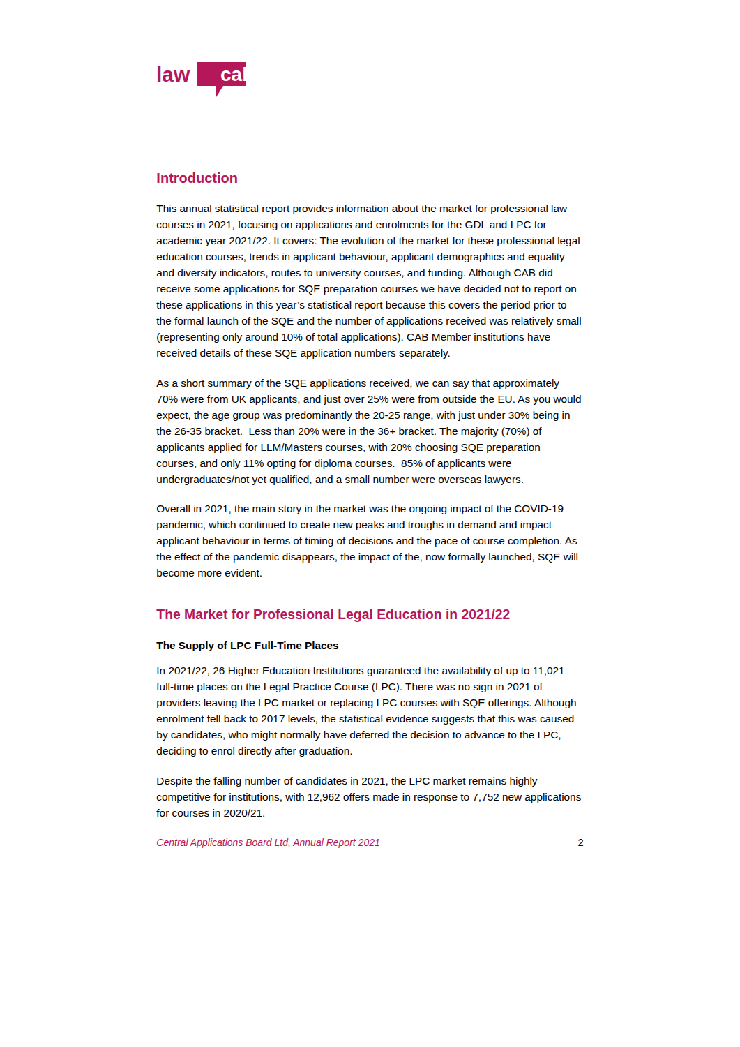law cab
Introduction
This annual statistical report provides information about the market for professional law courses in 2021, focusing on applications and enrolments for the GDL and LPC for academic year 2021/22. It covers: The evolution of the market for these professional legal education courses, trends in applicant behaviour, applicant demographics and equality and diversity indicators, routes to university courses, and funding. Although CAB did receive some applications for SQE preparation courses we have decided not to report on these applications in this year’s statistical report because this covers the period prior to the formal launch of the SQE and the number of applications received was relatively small (representing only around 10% of total applications). CAB Member institutions have received details of these SQE application numbers separately.
As a short summary of the SQE applications received, we can say that approximately 70% were from UK applicants, and just over 25% were from outside the EU. As you would expect, the age group was predominantly the 20-25 range, with just under 30% being in the 26-35 bracket. Less than 20% were in the 36+ bracket. The majority (70%) of applicants applied for LLM/Masters courses, with 20% choosing SQE preparation courses, and only 11% opting for diploma courses. 85% of applicants were undergraduates/not yet qualified, and a small number were overseas lawyers.
Overall in 2021, the main story in the market was the ongoing impact of the COVID-19 pandemic, which continued to create new peaks and troughs in demand and impact applicant behaviour in terms of timing of decisions and the pace of course completion. As the effect of the pandemic disappears, the impact of the, now formally launched, SQE will become more evident.
The Market for Professional Legal Education in 2021/22
The Supply of LPC Full-Time Places
In 2021/22, 26 Higher Education Institutions guaranteed the availability of up to 11,021 full-time places on the Legal Practice Course (LPC). There was no sign in 2021 of providers leaving the LPC market or replacing LPC courses with SQE offerings. Although enrolment fell back to 2017 levels, the statistical evidence suggests that this was caused by candidates, who might normally have deferred the decision to advance to the LPC, deciding to enrol directly after graduation.
Despite the falling number of candidates in 2021, the LPC market remains highly competitive for institutions, with 12,962 offers made in response to 7,752 new applications for courses in 2020/21.
Central Applications Board Ltd, Annual Report 2021
2